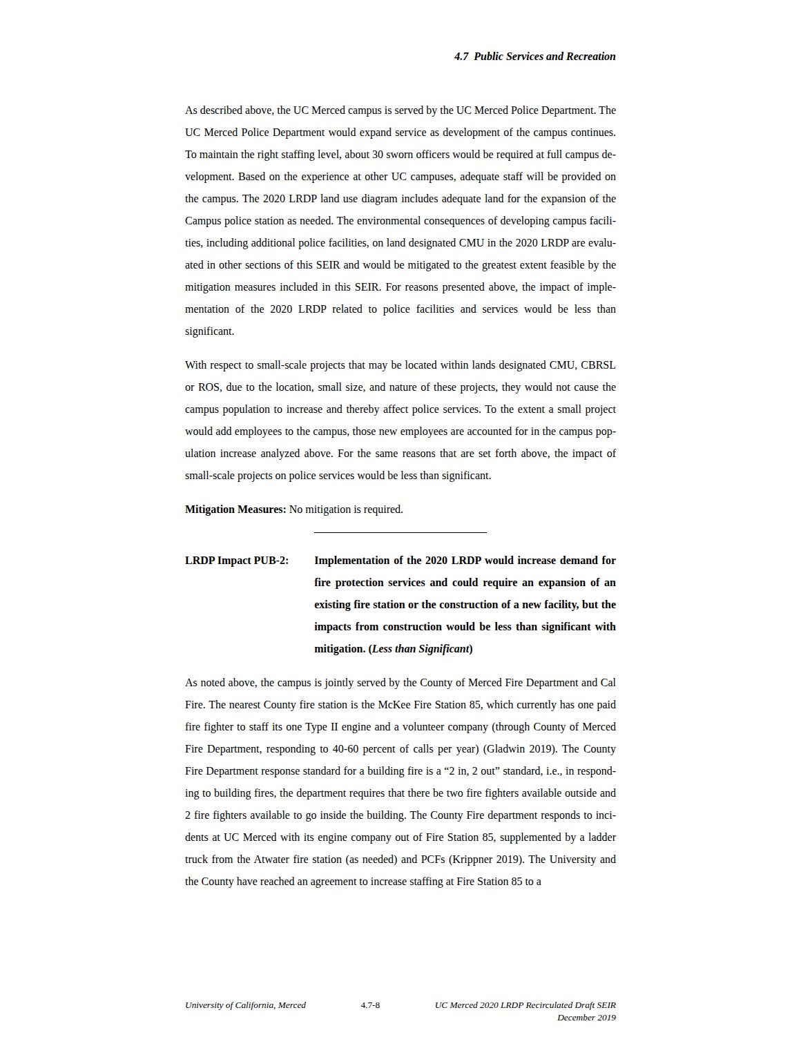4.7 Public Services and Recreation
As described above, the UC Merced campus is served by the UC Merced Police Department. The UC Merced Police Department would expand service as development of the campus continues. To maintain the right staffing level, about 30 sworn officers would be required at full campus development. Based on the experience at other UC campuses, adequate staff will be provided on the campus. The 2020 LRDP land use diagram includes adequate land for the expansion of the Campus police station as needed. The environmental consequences of developing campus facilities, including additional police facilities, on land designated CMU in the 2020 LRDP are evaluated in other sections of this SEIR and would be mitigated to the greatest extent feasible by the mitigation measures included in this SEIR. For reasons presented above, the impact of implementation of the 2020 LRDP related to police facilities and services would be less than significant.
With respect to small-scale projects that may be located within lands designated CMU, CBRSL or ROS, due to the location, small size, and nature of these projects, they would not cause the campus population to increase and thereby affect police services. To the extent a small project would add employees to the campus, those new employees are accounted for in the campus population increase analyzed above. For the same reasons that are set forth above, the impact of small-scale projects on police services would be less than significant.
Mitigation Measures: No mitigation is required.
LRDP Impact PUB-2:
Implementation of the 2020 LRDP would increase demand for fire protection services and could require an expansion of an existing fire station or the construction of a new facility, but the impacts from construction would be less than significant with mitigation. (Less than Significant)
As noted above, the campus is jointly served by the County of Merced Fire Department and Cal Fire. The nearest County fire station is the McKee Fire Station 85, which currently has one paid fire fighter to staff its one Type II engine and a volunteer company (through County of Merced Fire Department, responding to 40-60 percent of calls per year) (Gladwin 2019). The County Fire Department response standard for a building fire is a “2 in, 2 out” standard, i.e., in responding to building fires, the department requires that there be two fire fighters available outside and 2 fire fighters available to go inside the building. The County Fire department responds to incidents at UC Merced with its engine company out of Fire Station 85, supplemented by a ladder truck from the Atwater fire station (as needed) and PCFs (Krippner 2019). The University and the County have reached an agreement to increase staffing at Fire Station 85 to a
University of California, Merced
4.7-8
UC Merced 2020 LRDP Recirculated Draft SEIR
December 2019